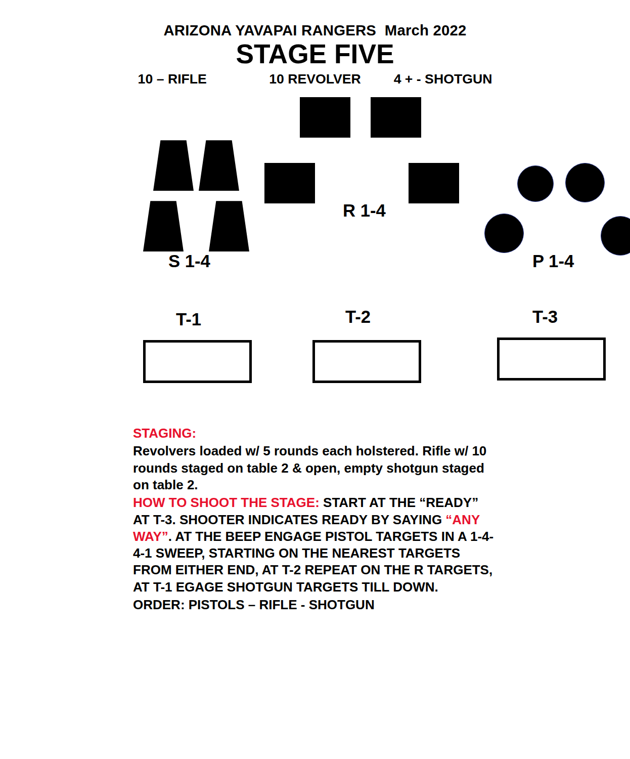ARIZONA YAVAPAI RANGERS March 2022
STAGE FIVE
10 – RIFLE 10 REVOLVER 4 + - SHOTGUN
R 1-4
S 1-4
P 1-4
T-1
T-2
T-3
STAGING:
Revolvers loaded w/ 5 rounds each holstered. Rifle w/ 10 rounds staged on table 2 & open, empty shotgun staged on table 2.
HOW TO SHOOT THE STAGE: START AT THE “READY” AT T-3. SHOOTER INDICATES READY BY SAYING “ANY WAY”. AT THE BEEP ENGAGE PISTOL TARGETS IN A 1-4-4-1 SWEEP, STARTING ON THE NEAREST TARGETS FROM EITHER END, AT T-2 REPEAT ON THE R TARGETS, AT T-1 EGAGE SHOTGUN TARGETS TILL DOWN.
ORDER: PISTOLS – RIFLE - SHOTGUN